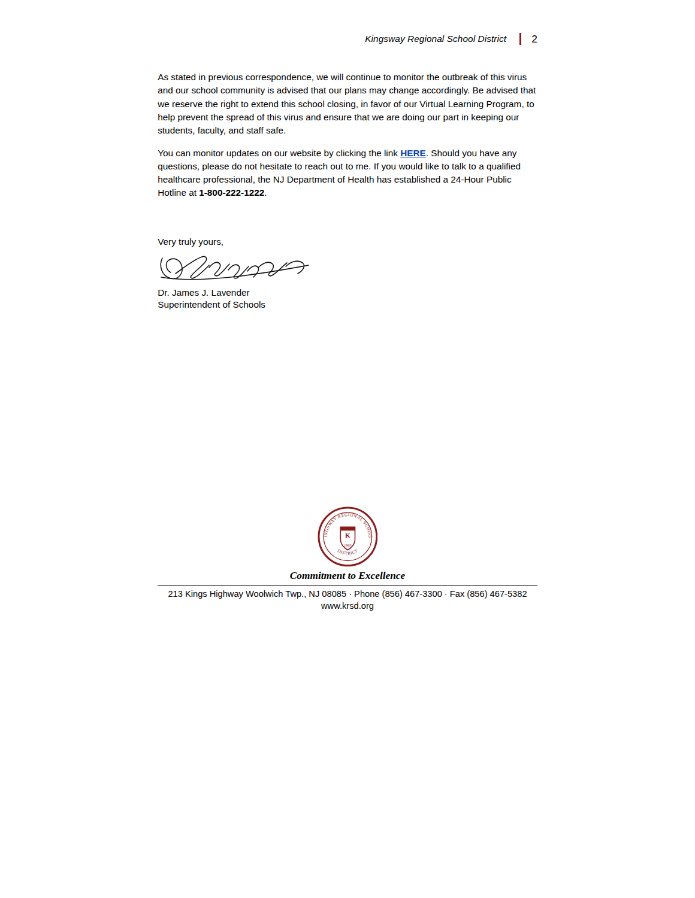Kingsway Regional School District 2
As stated in previous correspondence, we will continue to monitor the outbreak of this virus and our school community is advised that our plans may change accordingly. Be advised that we reserve the right to extend this school closing, in favor of our Virtual Learning Program, to help prevent the spread of this virus and ensure that we are doing our part in keeping our students, faculty, and staff safe.
You can monitor updates on our website by clicking the link HERE. Should you have any questions, please do not hesitate to reach out to me. If you would like to talk to a qualified healthcare professional, the NJ Department of Health has established a 24-Hour Public Hotline at 1-800-222-1222.
Very truly yours,
Dr. James J. Lavender
Superintendent of Schools
KINGSWAY REGIONAL SCHOOL DISTRICT K 1963
Commitment to Excellence
213 Kings Highway Woolwich Twp., NJ 08085 · Phone (856) 467-3300 · Fax (856) 467-5382
www.krsd.org